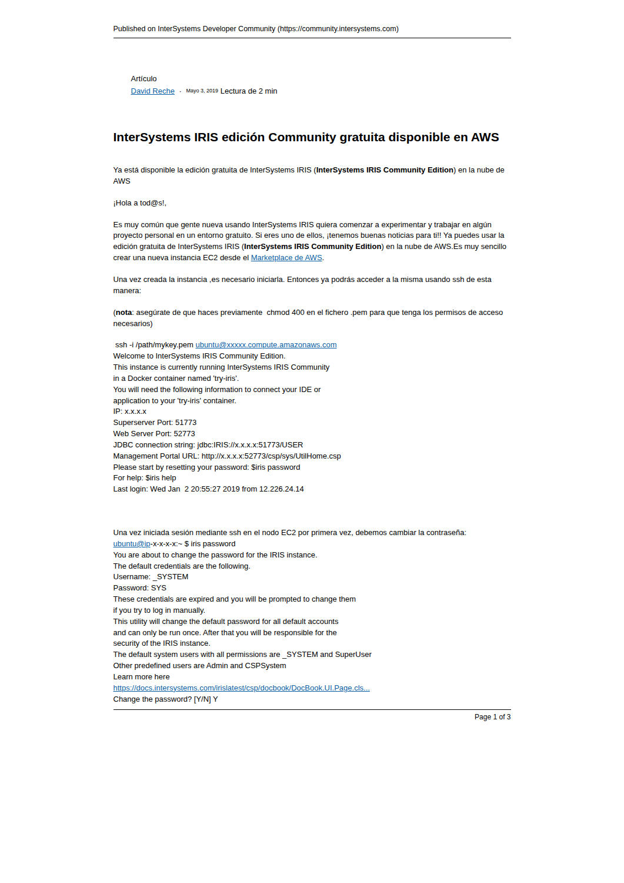Published on InterSystems Developer Community (https://community.intersystems.com)
Artículo David Reche · Mayo 3, 2019 Lectura de 2 min
InterSystems IRIS edición Community gratuita disponible en AWS
Ya está disponible la edición gratuita de InterSystems IRIS (InterSystems IRIS Community Edition) en la nube de AWS
¡Hola a tod@s!,
Es muy común que gente nueva usando InterSystems IRIS quiera comenzar a experimentar y trabajar en algún proyecto personal en un entorno gratuito. Si eres uno de ellos, ¡tenemos buenas noticias para ti!! Ya puedes usar la edición gratuita de InterSystems IRIS (InterSystems IRIS Community Edition) en la nube de AWS.Es muy sencillo crear una nueva instancia EC2 desde el Marketplace de AWS.
Una vez creada la instancia ,es necesario iniciarla. Entonces ya podrás acceder a la misma usando ssh de esta manera:
(nota: asegúrate de que haces previamente chmod 400 en el fichero .pem para que tenga los permisos de acceso necesarios)
ssh -i /path/mykey.pem ubuntu@xxxxx.compute.amazonaws.com
Welcome to InterSystems IRIS Community Edition.
This instance is currently running InterSystems IRIS Community
in a Docker container named 'try-iris'.
You will need the following information to connect your IDE or
application to your 'try-iris' container.
IP: x.x.x.x
Superserver Port: 51773
Web Server Port: 52773
JDBC connection string: jdbc:IRIS://x.x.x.x:51773/USER
Management Portal URL: http://x.x.x.x:52773/csp/sys/UtilHome.csp
Please start by resetting your password: $iris password
For help: $iris help
Last login: Wed Jan 2 20:55:27 2019 from 12.226.24.14
Una vez iniciada sesión mediante ssh en el nodo EC2 por primera vez, debemos cambiar la contraseña:
ubuntu@ip-x-x-x-x:~ $ iris password
You are about to change the password for the IRIS instance.
The default credentials are the following.
Username: _SYSTEM
Password: SYS
These credentials are expired and you will be prompted to change them
if you try to log in manually.
This utility will change the default password for all default accounts
and can only be run once. After that you will be responsible for the
security of the IRIS instance.
The default system users with all permissions are _SYSTEM and SuperUser
Other predefined users are Admin and CSPSystem
Learn more here
https://docs.intersystems.com/irislatest/csp/docbook/DocBook.UI.Page.cls...
Change the password? [Y/N] Y
Page 1 of 3